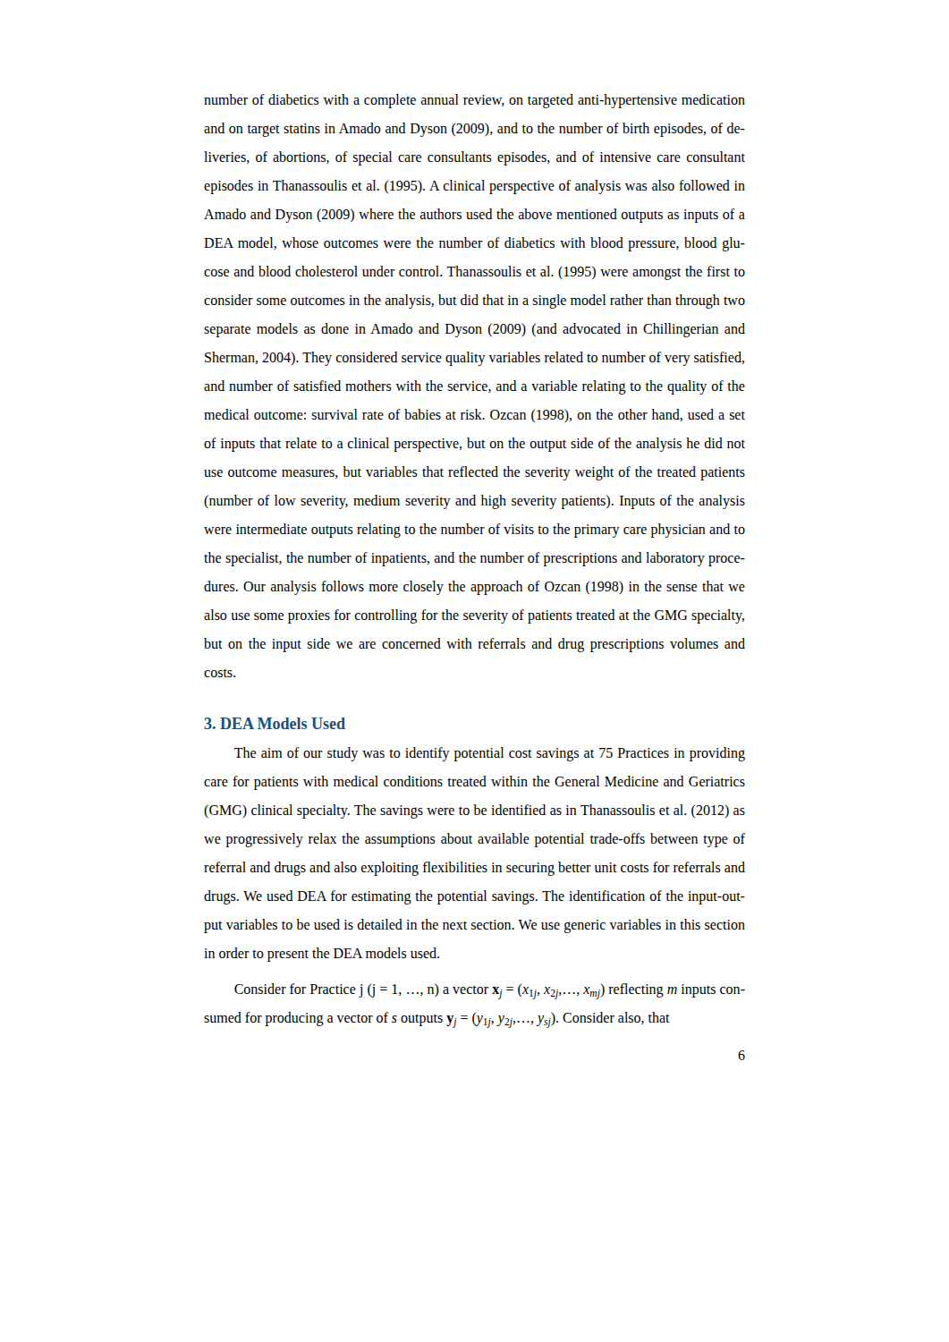number of diabetics with a complete annual review, on targeted anti-hypertensive medication and on target statins in Amado and Dyson (2009), and to the number of birth episodes, of deliveries, of abortions, of special care consultants episodes, and of intensive care consultant episodes in Thanassoulis et al. (1995). A clinical perspective of analysis was also followed in Amado and Dyson (2009) where the authors used the above mentioned outputs as inputs of a DEA model, whose outcomes were the number of diabetics with blood pressure, blood glucose and blood cholesterol under control. Thanassoulis et al. (1995) were amongst the first to consider some outcomes in the analysis, but did that in a single model rather than through two separate models as done in Amado and Dyson (2009) (and advocated in Chillingerian and Sherman, 2004). They considered service quality variables related to number of very satisfied, and number of satisfied mothers with the service, and a variable relating to the quality of the medical outcome: survival rate of babies at risk. Ozcan (1998), on the other hand, used a set of inputs that relate to a clinical perspective, but on the output side of the analysis he did not use outcome measures, but variables that reflected the severity weight of the treated patients (number of low severity, medium severity and high severity patients). Inputs of the analysis were intermediate outputs relating to the number of visits to the primary care physician and to the specialist, the number of inpatients, and the number of prescriptions and laboratory procedures. Our analysis follows more closely the approach of Ozcan (1998) in the sense that we also use some proxies for controlling for the severity of patients treated at the GMG specialty, but on the input side we are concerned with referrals and drug prescriptions volumes and costs.
3. DEA Models Used
The aim of our study was to identify potential cost savings at 75 Practices in providing care for patients with medical conditions treated within the General Medicine and Geriatrics (GMG) clinical specialty. The savings were to be identified as in Thanassoulis et al. (2012) as we progressively relax the assumptions about available potential trade-offs between type of referral and drugs and also exploiting flexibilities in securing better unit costs for referrals and drugs. We used DEA for estimating the potential savings. The identification of the input-output variables to be used is detailed in the next section. We use generic variables in this section in order to present the DEA models used.
Consider for Practice j (j = 1, …, n) a vector xj = (x1j, x2j,…, xmj) reflecting m inputs consumed for producing a vector of s outputs yj = (y1j, y2j,…, ysj). Consider also, that
6